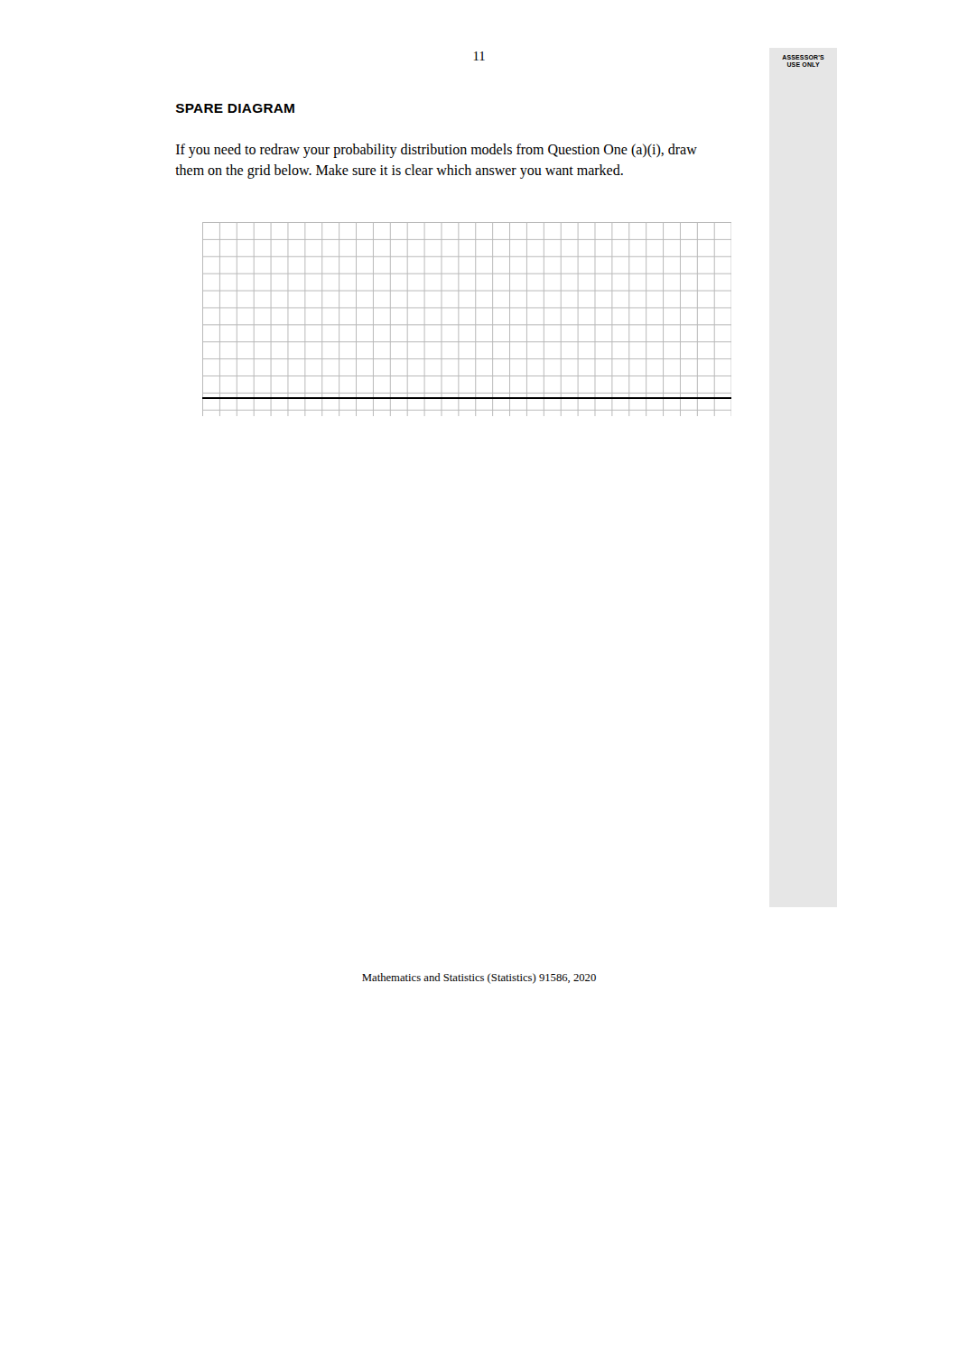11
ASSESSOR'S USE ONLY
SPARE DIAGRAM
If you need to redraw your probability distribution models from Question One (a)(i), draw them on the grid below. Make sure it is clear which answer you want marked.
Mathematics and Statistics (Statistics) 91586, 2020